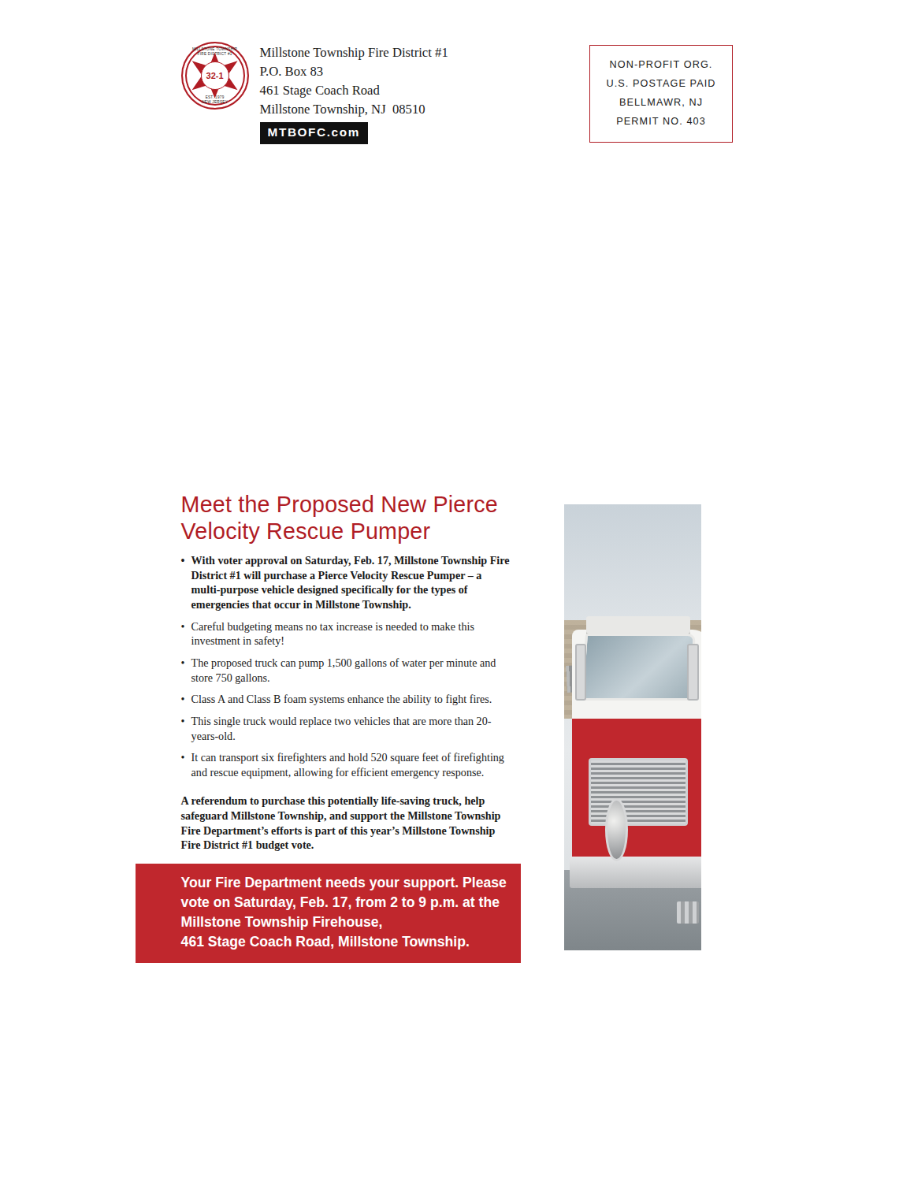Millstone Township
Fire District #1
32-1
Est. 1979
New Jersey
Millstone Township Fire District #1
P.O. Box 83
461 Stage Coach Road
Millstone Township, NJ 08510
MTBOFC.com
NON-PROFIT ORG.
U.S. POSTAGE PAID
BELLMAWR, NJ
PERMIT NO. 403
Meet the Proposed New Pierce
Velocity Rescue Pumper
With voter approval on Saturday, Feb. 17, Millstone Township Fire District #1 will purchase a Pierce Velocity Rescue Pumper – a multi-purpose vehicle designed specifically for the types of emergencies that occur in Millstone Township.
Careful budgeting means no tax increase is needed to make this investment in safety!
The proposed truck can pump 1,500 gallons of water per minute and store 750 gallons.
Class A and Class B foam systems enhance the ability to fight fires.
This single truck would replace two vehicles that are more than 20-years-old.
It can transport six firefighters and hold 520 square feet of firefighting and rescue equipment, allowing for efficient emergency response.
A referendum to purchase this potentially life-saving truck, help safeguard Millstone Township, and support the Millstone Township Fire Department’s efforts is part of this year’s Millstone Township Fire District #1 budget vote.
Your Fire Department needs your support. Please vote on Saturday, Feb. 17, from 2 to 9 p.m. at the Millstone Township Firehouse,
461 Stage Coach Road, Millstone Township.